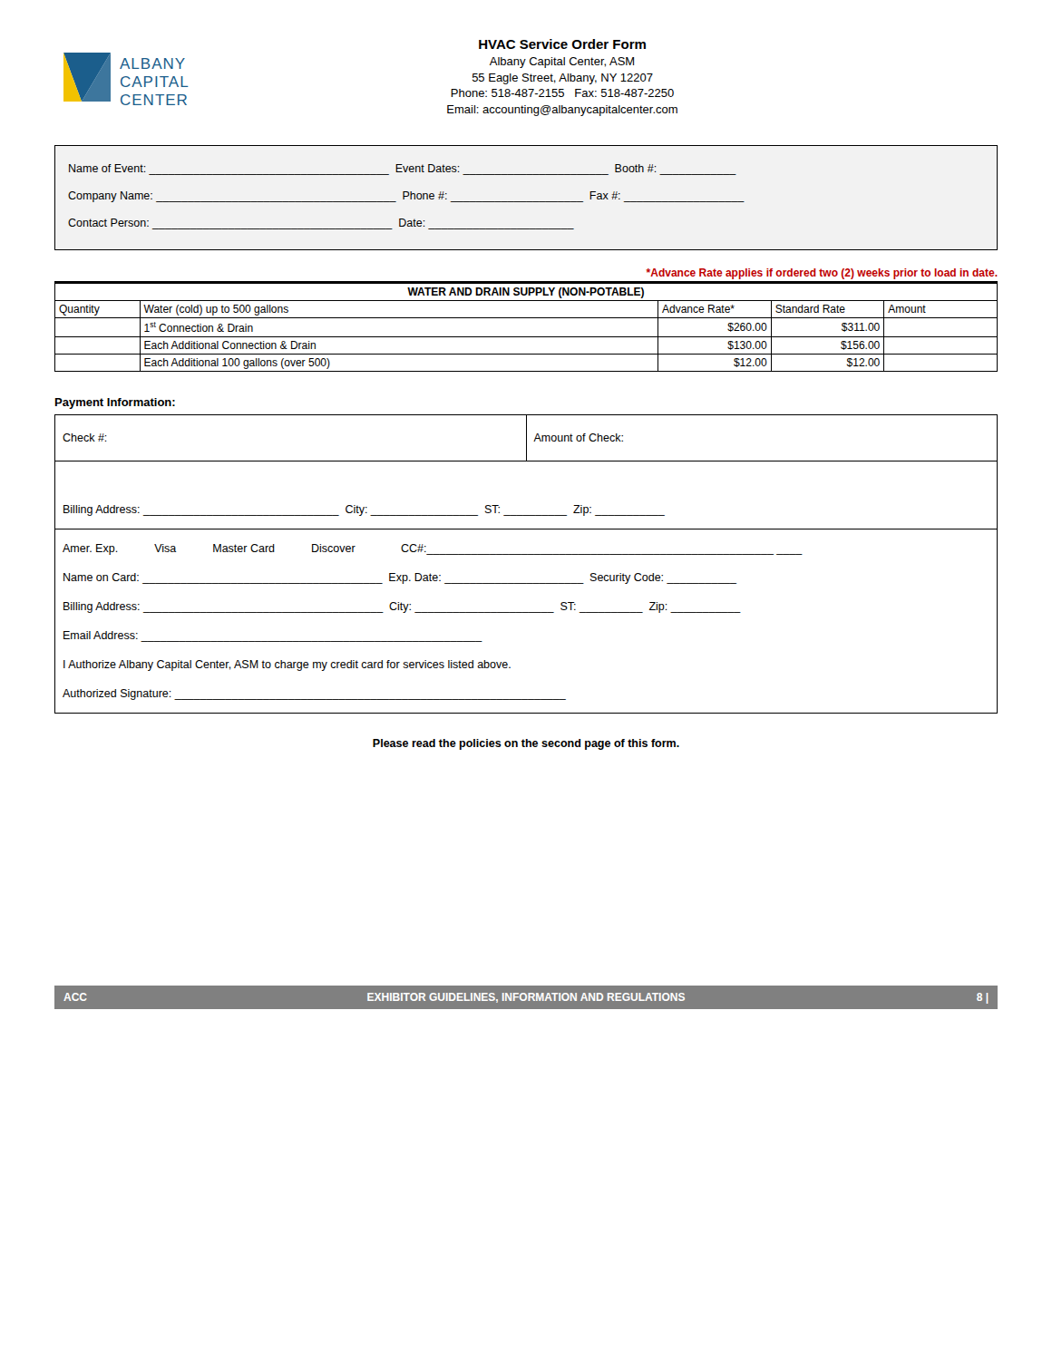ALBANY CAPITAL CENTER
HVAC Service Order Form
Albany Capital Center, ASM
55 Eagle Street, Albany, NY 12207
Phone: 518-487-2155 Fax: 518-487-2250
Email: accounting@albanycapitalcenter.com
Name of Event: ______________________________________ Event Dates: _______________________ Booth #: ____________
Company Name: ______________________________________ Phone #: _____________________ Fax #: ___________________
Contact Person: ______________________________________ Date: _______________________
*Advance Rate applies if ordered two (2) weeks prior to load in date.
| WATER AND DRAIN SUPPLY (NON-POTABLE) |
| --- |
| Quantity | Water (cold) up to 500 gallons | Advance Rate* | Standard Rate | Amount |
| | 1 st Connection & Drain | $260.00 | $311.00 | |
| | Each Additional Connection & Drain | $130.00 | $156.00 | |
| | Each Additional 100 gallons (over 500) | $12.00 | $12.00 | |
Payment Information:
| Check #: | Amount of Check: |
| Billing Address: _______________________________ City: _________________ ST: __________ Zip: ___________ |
| Amer. Exp. Visa Master Card Discover CC#:_______________________________________________________ ____ Name on Card: ______________________________________ Exp. Date: ______________________ Security Code: ___________ Billing Address: ______________________________________ City: ______________________ ST: __________ Zip: ___________ Email Address: ______________________________________________________ I Authorize Albany Capital Center, ASM to charge my credit card for services listed above. Authorized Signature: ______________________________________________________________ |
Please read the policies on the second page of this form.
ACC
EXHIBITOR GUIDELINES, INFORMATION AND REGULATIONS
8 |